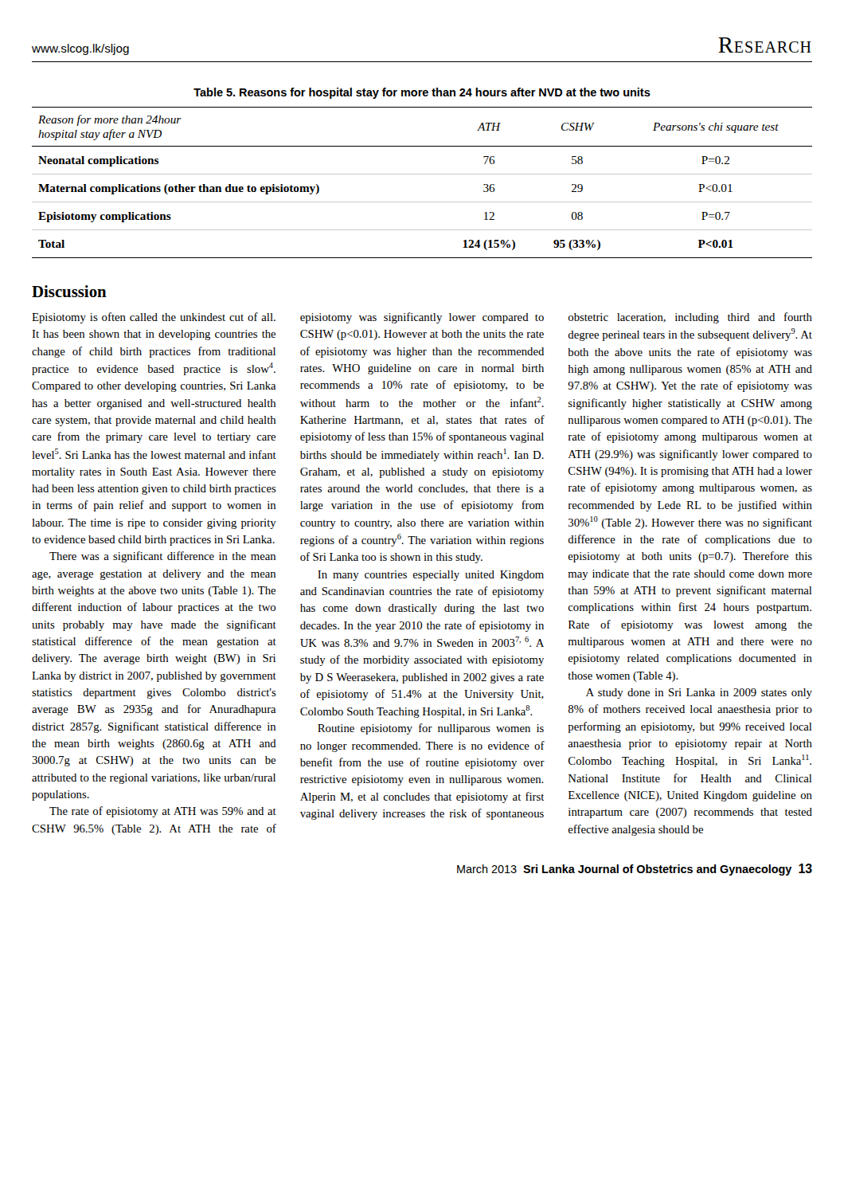www.slcog.lk/sljog Research
Table 5. Reasons for hospital stay for more than 24 hours after NVD at the two units
| Reason for more than 24hour hospital stay after a NVD | ATH | CSHW | Pearsons's chi square test |
| --- | --- | --- | --- |
| Neonatal complications | 76 | 58 | P=0.2 |
| Maternal complications (other than due to episiotomy) | 36 | 29 | P<0.01 |
| Episiotomy complications | 12 | 08 | P=0.7 |
| Total | 124 (15%) | 95 (33%) | P<0.01 |
Discussion
Episiotomy is often called the unkindest cut of all. It has been shown that in developing countries the change of child birth practices from traditional practice to evidence based practice is slow4. Compared to other developing countries, Sri Lanka has a better organised and well-structured health care system, that provide maternal and child health care from the primary care level to tertiary care level5. Sri Lanka has the lowest maternal and infant mortality rates in South East Asia. However there had been less attention given to child birth practices in terms of pain relief and support to women in labour. The time is ripe to consider giving priority to evidence based child birth practices in Sri Lanka.
There was a significant difference in the mean age, average gestation at delivery and the mean birth weights at the above two units (Table 1). The different induction of labour practices at the two units probably may have made the significant statistical difference of the mean gestation at delivery. The average birth weight (BW) in Sri Lanka by district in 2007, published by government statistics department gives Colombo district's average BW as 2935g and for Anuradhapura district 2857g. Significant statistical difference in the mean birth weights (2860.6g at ATH and 3000.7g at CSHW) at the two units can be attributed to the regional variations, like urban/rural populations.
The rate of episiotomy at ATH was 59% and at CSHW 96.5% (Table 2). At ATH the rate of episiotomy was significantly lower compared to CSHW (p<0.01). However at both the units the rate of episiotomy was higher than the recommended rates. WHO guideline on care in normal birth recommends a 10% rate of episiotomy, to be without harm to the mother or the infant2. Katherine Hartmann, et al, states that rates of episiotomy of less than 15% of spontaneous vaginal births should be immediately within reach1. Ian D. Graham, et al, published a study on episiotomy rates around the world concludes, that there is a large variation in the use of episiotomy from country to country, also there are variation within regions of a country6. The variation within regions of Sri Lanka too is shown in this study.
In many countries especially united Kingdom and Scandinavian countries the rate of episiotomy has come down drastically during the last two decades. In the year 2010 the rate of episiotomy in UK was 8.3% and 9.7% in Sweden in 20037, 6. A study of the morbidity associated with episiotomy by D S Weerasekera, published in 2002 gives a rate of episiotomy of 51.4% at the University Unit, Colombo South Teaching Hospital, in Sri Lanka8.
Routine episiotomy for nulliparous women is no longer recommended. There is no evidence of benefit from the use of routine episiotomy over restrictive episiotomy even in nulliparous women. Alperin M, et al concludes that episiotomy at first vaginal delivery increases the risk of spontaneous obstetric laceration, including third and fourth degree perineal tears in the subsequent delivery9. At both the above units the rate of episiotomy was high among nulliparous women (85% at ATH and 97.8% at CSHW). Yet the rate of episiotomy was significantly higher statistically at CSHW among nulliparous women compared to ATH (p<0.01). The rate of episiotomy among multiparous women at ATH (29.9%) was significantly lower compared to CSHW (94%). It is promising that ATH had a lower rate of episiotomy among multiparous women, as recommended by Lede RL to be justified within 30%10 (Table 2). However there was no significant difference in the rate of complications due to episiotomy at both units (p=0.7). Therefore this may indicate that the rate should come down more than 59% at ATH to prevent significant maternal complications within first 24 hours postpartum. Rate of episiotomy was lowest among the multiparous women at ATH and there were no episiotomy related complications documented in those women (Table 4).
A study done in Sri Lanka in 2009 states only 8% of mothers received local anaesthesia prior to performing an episiotomy, but 99% received local anaesthesia prior to episiotomy repair at North Colombo Teaching Hospital, in Sri Lanka11. National Institute for Health and Clinical Excellence (NICE), United Kingdom guideline on intrapartum care (2007) recommends that tested effective analgesia should be
March 2013 Sri Lanka Journal of Obstetrics and Gynaecology 13